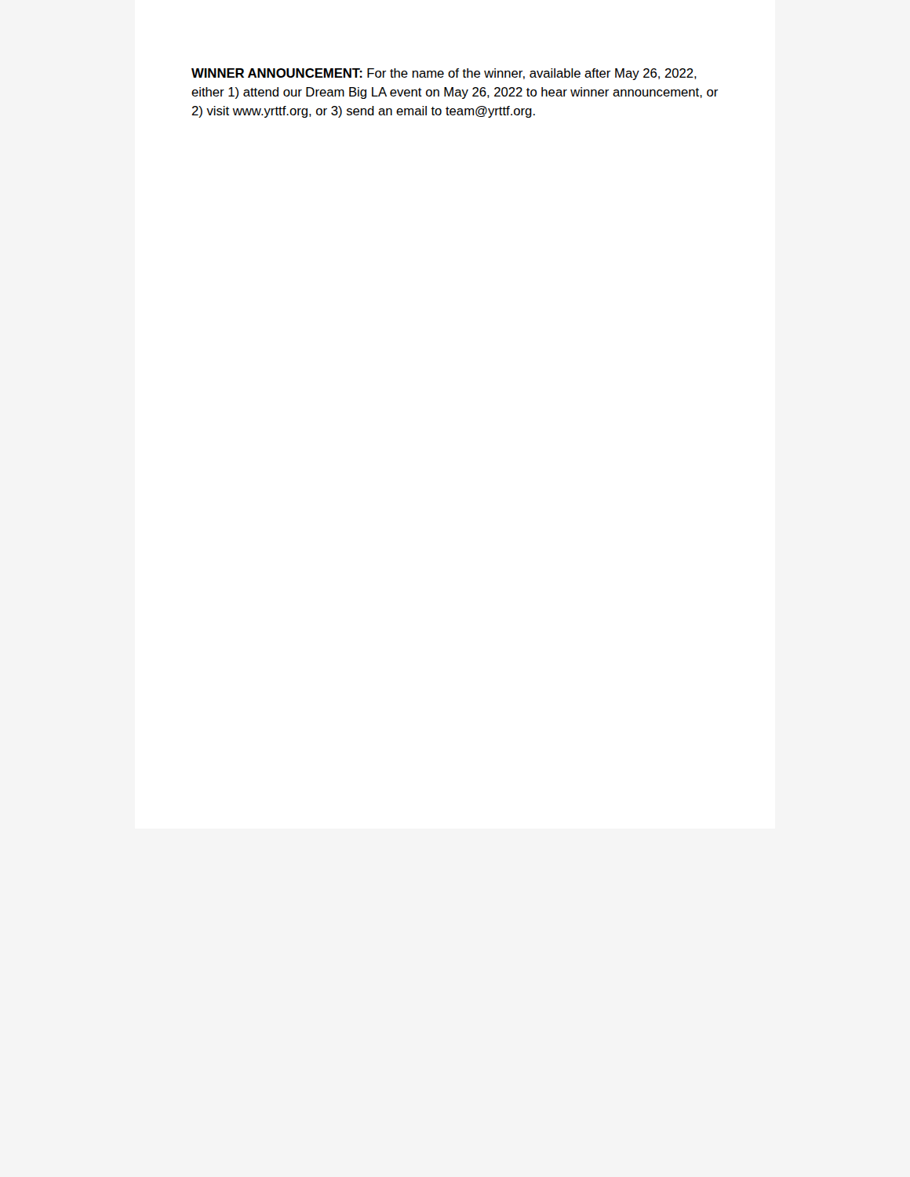WINNER ANNOUNCEMENT: For the name of the winner, available after May 26, 2022, either 1) attend our Dream Big LA event on May 26, 2022 to hear winner announcement, or 2) visit www.yrttf.org, or 3) send an email to team@yrttf.org.